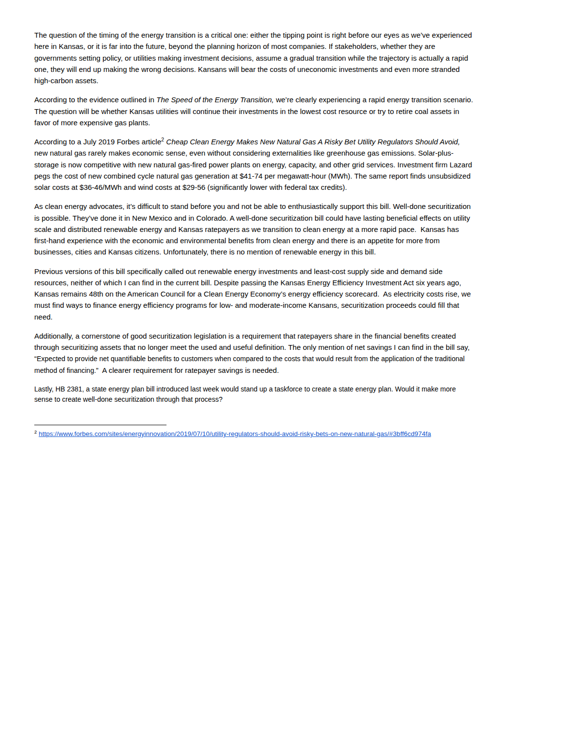The question of the timing of the energy transition is a critical one: either the tipping point is right before our eyes as we’ve experienced here in Kansas, or it is far into the future, beyond the planning horizon of most companies. If stakeholders, whether they are governments setting policy, or utilities making investment decisions, assume a gradual transition while the trajectory is actually a rapid one, they will end up making the wrong decisions. Kansans will bear the costs of uneconomic investments and even more stranded high-carbon assets.
According to the evidence outlined in The Speed of the Energy Transition, we’re clearly experiencing a rapid energy transition scenario. The question will be whether Kansas utilities will continue their investments in the lowest cost resource or try to retire coal assets in favor of more expensive gas plants.
According to a July 2019 Forbes article2 Cheap Clean Energy Makes New Natural Gas A Risky Bet Utility Regulators Should Avoid, new natural gas rarely makes economic sense, even without considering externalities like greenhouse gas emissions. Solar-plus-storage is now competitive with new natural gas-fired power plants on energy, capacity, and other grid services. Investment firm Lazard pegs the cost of new combined cycle natural gas generation at $41-74 per megawatt-hour (MWh). The same report finds unsubsidized solar costs at $36-46/MWh and wind costs at $29-56 (significantly lower with federal tax credits).
As clean energy advocates, it’s difficult to stand before you and not be able to enthusiastically support this bill. Well-done securitization is possible. They’ve done it in New Mexico and in Colorado. A well-done securitization bill could have lasting beneficial effects on utility scale and distributed renewable energy and Kansas ratepayers as we transition to clean energy at a more rapid pace. Kansas has first-hand experience with the economic and environmental benefits from clean energy and there is an appetite for more from businesses, cities and Kansas citizens. Unfortunately, there is no mention of renewable energy in this bill.
Previous versions of this bill specifically called out renewable energy investments and least-cost supply side and demand side resources, neither of which I can find in the current bill. Despite passing the Kansas Energy Efficiency Investment Act six years ago, Kansas remains 48th on the American Council for a Clean Energy Economy’s energy efficiency scorecard. As electricity costs rise, we must find ways to finance energy efficiency programs for low- and moderate-income Kansans, securitization proceeds could fill that need.
Additionally, a cornerstone of good securitization legislation is a requirement that ratepayers share in the financial benefits created through securitizing assets that no longer meet the used and useful definition. The only mention of net savings I can find in the bill say, “Expected to provide net quantifiable benefits to customers when compared to the costs that would result from the application of the traditional method of financing.” A clearer requirement for ratepayer savings is needed.
Lastly, HB 2381, a state energy plan bill introduced last week would stand up a taskforce to create a state energy plan. Would it make more sense to create well-done securitization through that process?
2 https://www.forbes.com/sites/energyinnovation/2019/07/10/utility-regulators-should-avoid-risky-bets-on-new-natural-gas/#3bff6cd974fa